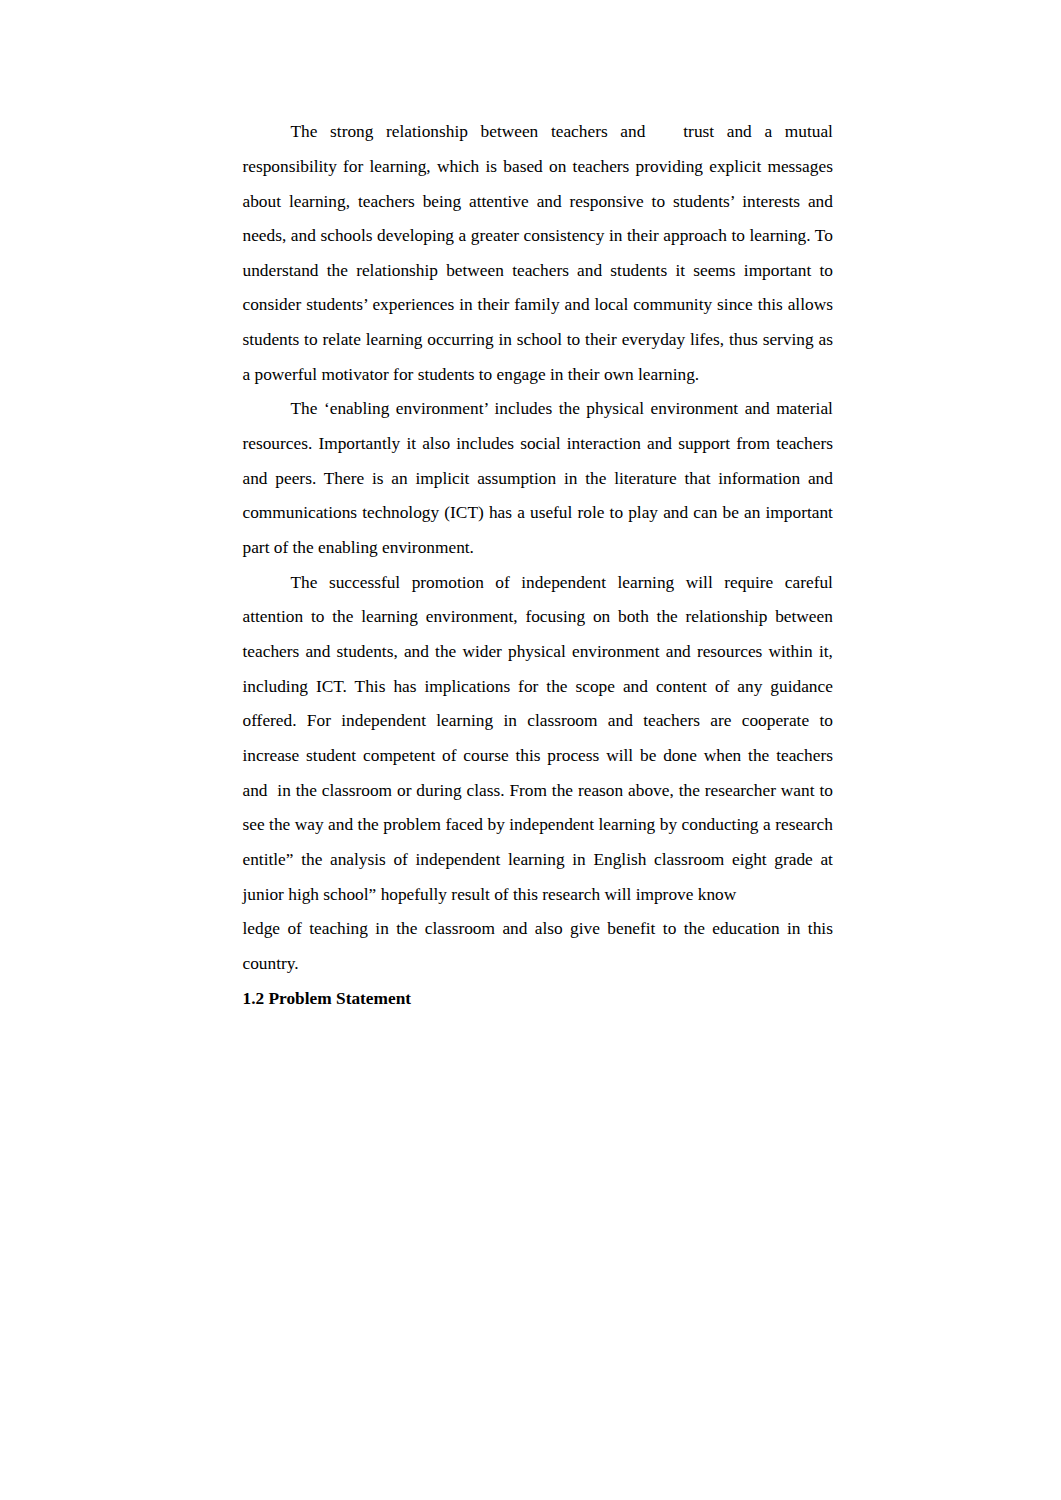The strong relationship between teachers and trust and a mutual responsibility for learning, which is based on teachers providing explicit messages about learning, teachers being attentive and responsive to students’ interests and needs, and schools developing a greater consistency in their approach to learning. To understand the relationship between teachers and students it seems important to consider students’ experiences in their family and local community since this allows students to relate learning occurring in school to their everyday lifes, thus serving as a powerful motivator for students to engage in their own learning.
The ‘enabling environment’ includes the physical environment and material resources. Importantly it also includes social interaction and support from teachers and peers. There is an implicit assumption in the literature that information and communications technology (ICT) has a useful role to play and can be an important part of the enabling environment.
The successful promotion of independent learning will require careful attention to the learning environment, focusing on both the relationship between teachers and students, and the wider physical environment and resources within it, including ICT. This has implications for the scope and content of any guidance offered. For independent learning in classroom and teachers are cooperate to increase student competent of course this process will be done when the teachers and in the classroom or during class. From the reason above, the researcher want to see the way and the problem faced by independent learning by conducting a research entitle” the analysis of independent learning in English classroom eight grade at junior high school” hopefully result of this research will improve know
ledge of teaching in the classroom and also give benefit to the education in this country.
1.2 Problem Statement